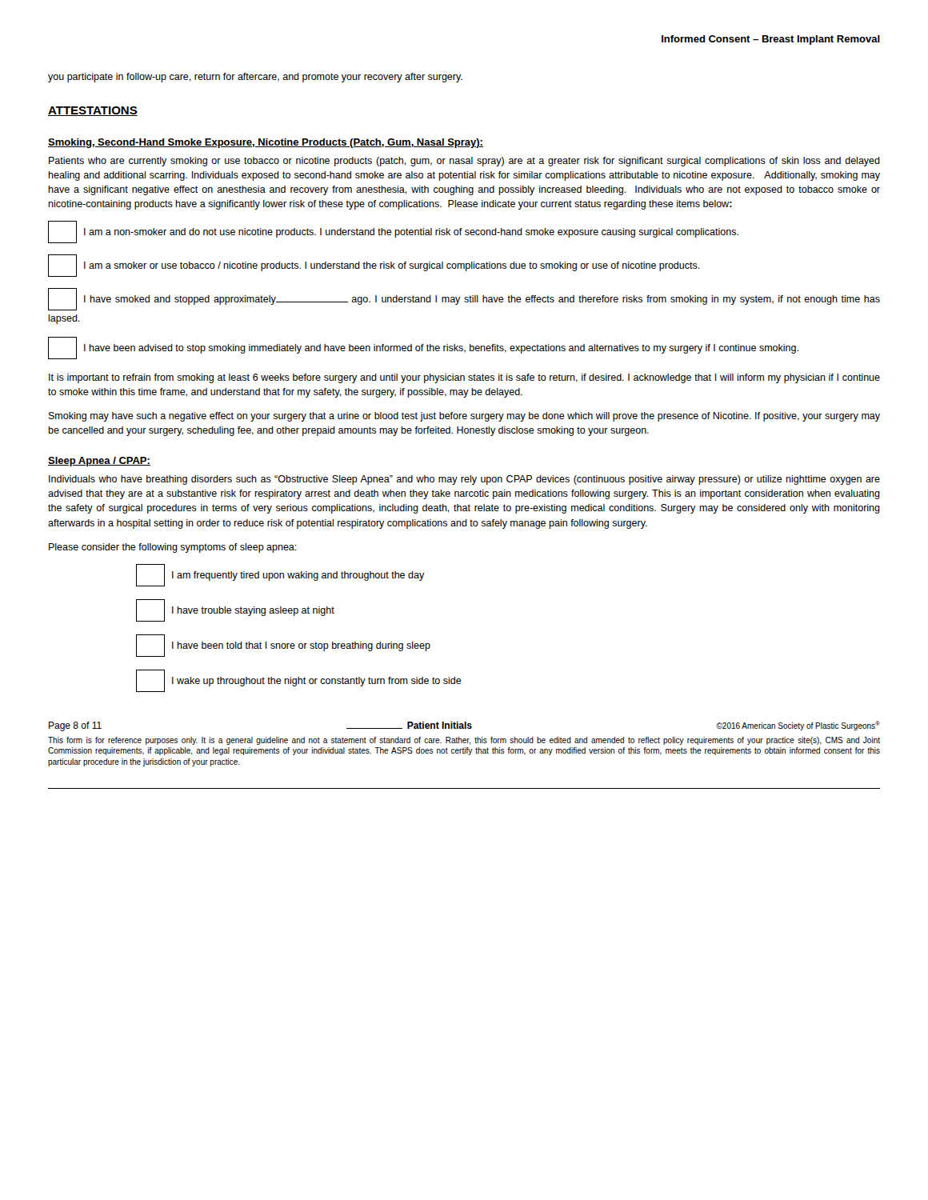Informed Consent – Breast Implant Removal
you participate in follow-up care, return for aftercare, and promote your recovery after surgery.
ATTESTATIONS
Smoking, Second-Hand Smoke Exposure, Nicotine Products (Patch, Gum, Nasal Spray):
Patients who are currently smoking or use tobacco or nicotine products (patch, gum, or nasal spray) are at a greater risk for significant surgical complications of skin loss and delayed healing and additional scarring. Individuals exposed to second-hand smoke are also at potential risk for similar complications attributable to nicotine exposure. Additionally, smoking may have a significant negative effect on anesthesia and recovery from anesthesia, with coughing and possibly increased bleeding. Individuals who are not exposed to tobacco smoke or nicotine-containing products have a significantly lower risk of these type of complications. Please indicate your current status regarding these items below:
I am a non-smoker and do not use nicotine products. I understand the potential risk of second-hand smoke exposure causing surgical complications.
I am a smoker or use tobacco / nicotine products. I understand the risk of surgical complications due to smoking or use of nicotine products.
I have smoked and stopped approximately ago. I understand I may still have the effects and therefore risks from smoking in my system, if not enough time has lapsed.
I have been advised to stop smoking immediately and have been informed of the risks, benefits, expectations and alternatives to my surgery if I continue smoking.
It is important to refrain from smoking at least 6 weeks before surgery and until your physician states it is safe to return, if desired. I acknowledge that I will inform my physician if I continue to smoke within this time frame, and understand that for my safety, the surgery, if possible, may be delayed.
Smoking may have such a negative effect on your surgery that a urine or blood test just before surgery may be done which will prove the presence of Nicotine. If positive, your surgery may be cancelled and your surgery, scheduling fee, and other prepaid amounts may be forfeited. Honestly disclose smoking to your surgeon.
Sleep Apnea / CPAP:
Individuals who have breathing disorders such as “Obstructive Sleep Apnea” and who may rely upon CPAP devices (continuous positive airway pressure) or utilize nighttime oxygen are advised that they are at a substantive risk for respiratory arrest and death when they take narcotic pain medications following surgery. This is an important consideration when evaluating the safety of surgical procedures in terms of very serious complications, including death, that relate to pre-existing medical conditions. Surgery may be considered only with monitoring afterwards in a hospital setting in order to reduce risk of potential respiratory complications and to safely manage pain following surgery.
Please consider the following symptoms of sleep apnea:
I am frequently tired upon waking and throughout the day
I have trouble staying asleep at night
I have been told that I snore or stop breathing during sleep
I wake up throughout the night or constantly turn from side to side
Page 8 of 11 Patient Initials ©2016 American Society of Plastic Surgeons®
This form is for reference purposes only. It is a general guideline and not a statement of standard of care. Rather, this form should be edited and amended to reflect policy requirements of your practice site(s), CMS and Joint Commission requirements, if applicable, and legal requirements of your individual states. The ASPS does not certify that this form, or any modified version of this form, meets the requirements to obtain informed consent for this particular procedure in the jurisdiction of your practice.